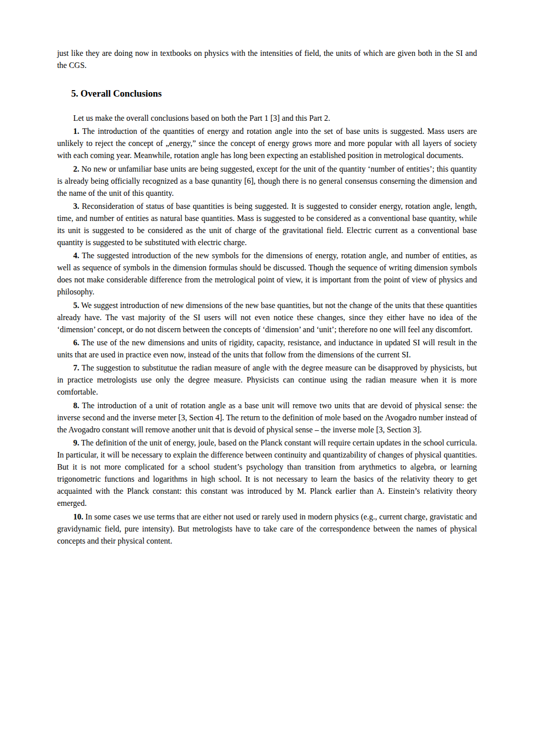just like they are doing now in textbooks on physics with the intensities of field, the units of which are given both in the SI and the CGS.
5. Overall Conclusions
Let us make the overall conclusions based on both the Part 1 [3] and this Part 2.
1. The introduction of the quantities of energy and rotation angle into the set of base units is suggested. Mass users are unlikely to reject the concept of „energy,” since the concept of energy grows more and more popular with all layers of society with each coming year. Meanwhile, rotation angle has long been expecting an established position in metrological documents.
2. No new or unfamiliar base units are being suggested, except for the unit of the quantity ‘number of entities’; this quantity is already being officially recognized as a base qunantity [6], though there is no general consensus conserning the dimension and the name of the unit of this quantity.
3. Reconsideration of status of base quantities is being suggested. It is suggested to consider energy, rotation angle, length, time, and number of entities as natural base quantities. Mass is suggested to be considered as a conventional base quantity, while its unit is suggested to be considered as the unit of charge of the gravitational field. Electric current as a conventional base quantity is suggested to be substituted with electric charge.
4. The suggested introduction of the new symbols for the dimensions of energy, rotation angle, and number of entities, as well as sequence of symbols in the dimension formulas should be discussed. Though the sequence of writing dimension symbols does not make considerable difference from the metrological point of view, it is important from the point of view of physics and philosophy.
5. We suggest introduction of new dimensions of the new base quantities, but not the change of the units that these quantities already have. The vast majority of the SI users will not even notice these changes, since they either have no idea of the ‘dimension’ concept, or do not discern between the concepts of ‘dimension’ and ‘unit’; therefore no one will feel any discomfort.
6. The use of the new dimensions and units of rigidity, capacity, resistance, and inductance in updated SI will result in the units that are used in practice even now, instead of the units that follow from the dimensions of the current SI.
7. The suggestion to substitutue the radian measure of angle with the degree measure can be disapproved by physicists, but in practice metrologists use only the degree measure. Physicists can continue using the radian measure when it is more comfortable.
8. The introduction of a unit of rotation angle as a base unit will remove two units that are devoid of physical sense: the inverse second and the inverse meter [3, Section 4]. The return to the definition of mole based on the Avogadro number instead of the Avogadro constant will remove another unit that is devoid of physical sense – the inverse mole [3, Section 3].
9. The definition of the unit of energy, joule, based on the Planck constant will require certain updates in the school curricula. In particular, it will be necessary to explain the difference between continuity and quantizability of changes of physical quantities. But it is not more complicated for a school student’s psychology than transition from arythmetics to algebra, or learning trigonometric functions and logarithms in high school. It is not necessary to learn the basics of the relativity theory to get acquainted with the Planck constant: this constant was introduced by M. Planck earlier than A. Einstein’s relativity theory emerged.
10. In some cases we use terms that are either not used or rarely used in modern physics (e.g., current charge, gravistatic and gravidynamic field, pure intensity). But metrologists have to take care of the correspondence between the names of physical concepts and their physical content.